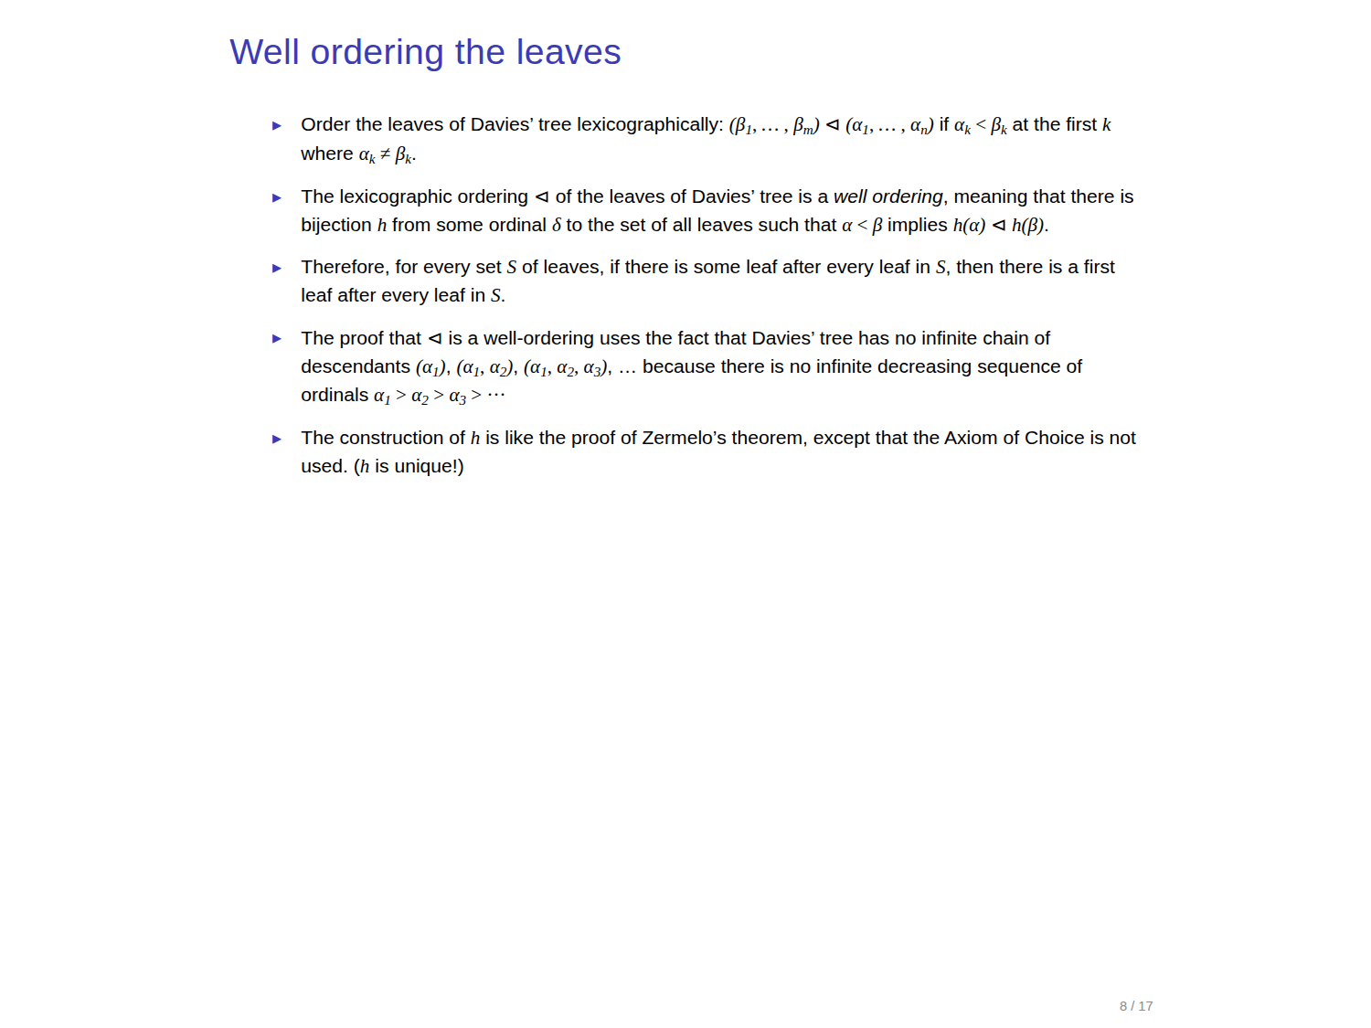Well ordering the leaves
Order the leaves of Davies’ tree lexicographically: (β1, … , βm) ⊲ (α1, … , αn) if αk < βk at the first k where αk ≠ βk.
The lexicographic ordering ⊲ of the leaves of Davies’ tree is a well ordering, meaning that there is bijection h from some ordinal δ to the set of all leaves such that α < β implies h(α) ⊲ h(β).
Therefore, for every set S of leaves, if there is some leaf after every leaf in S, then there is a first leaf after every leaf in S.
The proof that ⊲ is a well-ordering uses the fact that Davies’ tree has no infinite chain of descendants (α1), (α1, α2), (α1, α2, α3), … because there is no infinite decreasing sequence of ordinals α1 > α2 > α3 > ···
The construction of h is like the proof of Zermelo’s theorem, except that the Axiom of Choice is not used. (h is unique!)
8 / 17